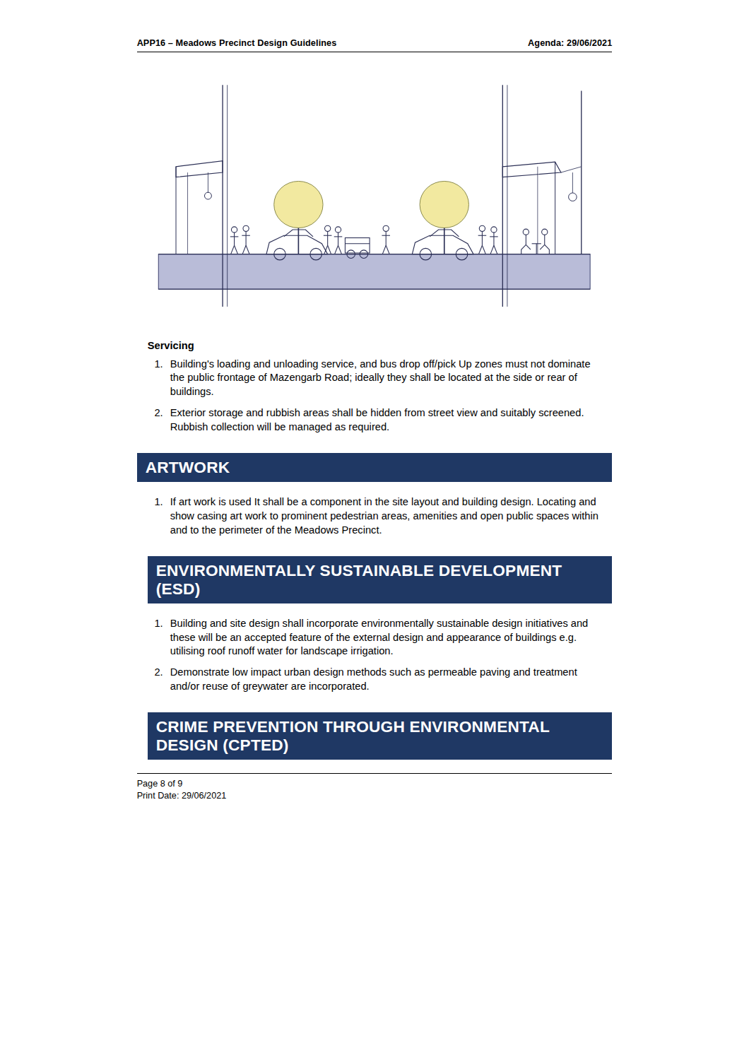APP16 – Meadows Precinct Design Guidelines
Agenda: 29/06/2021
Street cross-section sketch
Servicing
Building's loading and unloading service, and bus drop off/pick Up zones must not dominate the public frontage of Mazengarb Road; ideally they shall be located at the side or rear of buildings.
Exterior storage and rubbish areas shall be hidden from street view and suitably screened. Rubbish collection will be managed as required.
ARTWORK
If art work is used It shall be a component in the site layout and building design. Locating and show casing art work to prominent pedestrian areas, amenities and open public spaces within and to the perimeter of the Meadows Precinct.
ENVIRONMENTALLY SUSTAINABLE DEVELOPMENT (ESD)
Building and site design shall incorporate environmentally sustainable design initiatives and these will be an accepted feature of the external design and appearance of buildings e.g. utilising roof runoff water for landscape irrigation.
Demonstrate low impact urban design methods such as permeable paving and treatment and/or reuse of greywater are incorporated.
CRIME PREVENTION THROUGH ENVIRONMENTAL DESIGN (CPTED)
Page 8 of 9
Print Date: 29/06/2021